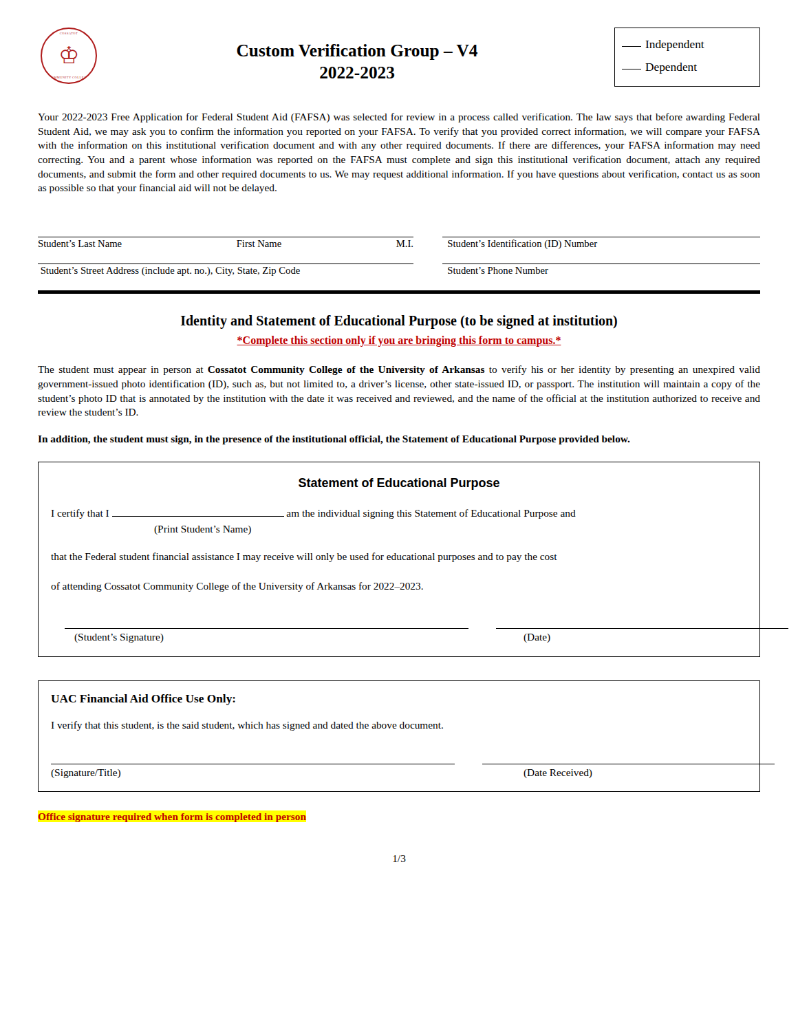COSSATOT
♔
COMMUNITY COLLEGE
Custom Verification Group – V4
2022-2023
Independent
Dependent
Your 2022-2023 Free Application for Federal Student Aid (FAFSA) was selected for review in a process called verification. The law says that before awarding Federal Student Aid, we may ask you to confirm the information you reported on your FAFSA. To verify that you provided correct information, we will compare your FAFSA with the information on this institutional verification document and with any other required documents. If there are differences, your FAFSA information may need correcting. You and a parent whose information was reported on the FAFSA must complete and sign this institutional verification document, attach any required documents, and submit the form and other required documents to us. We may request additional information. If you have questions about verification, contact us as soon as possible so that your financial aid will not be delayed.
| Student’s Last Name First Name M.I. | | Student’s Identification (ID) Number |
| Student’s Street Address (include apt. no.), City, State, Zip Code | | Student’s Phone Number |
Identity and Statement of Educational Purpose (to be signed at institution)
*Complete this section only if you are bringing this form to campus.*
The student must appear in person at Cossatot Community College of the University of Arkansas to verify his or her identity by presenting an unexpired valid government-issued photo identification (ID), such as, but not limited to, a driver’s license, other state-issued ID, or passport. The institution will maintain a copy of the student’s photo ID that is annotated by the institution with the date it was received and reviewed, and the name of the official at the institution authorized to receive and review the student’s ID.
In addition, the student must sign, in the presence of the institutional official, the Statement of Educational Purpose provided below.
Statement of Educational Purpose
I certify that I am the individual signing this Statement of Educational Purpose and
(Print Student’s Name)
that the Federal student financial assistance I may receive will only be used for educational purposes and to pay the cost
of attending Cossatot Community College of the University of Arkansas for 2022–2023.
(Student’s Signature)
(Date)
UAC Financial Aid Office Use Only:
I verify that this student, is the said student, which has signed and dated the above document.
(Signature/Title)
(Date Received)
Office signature required when form is completed in person
1/3